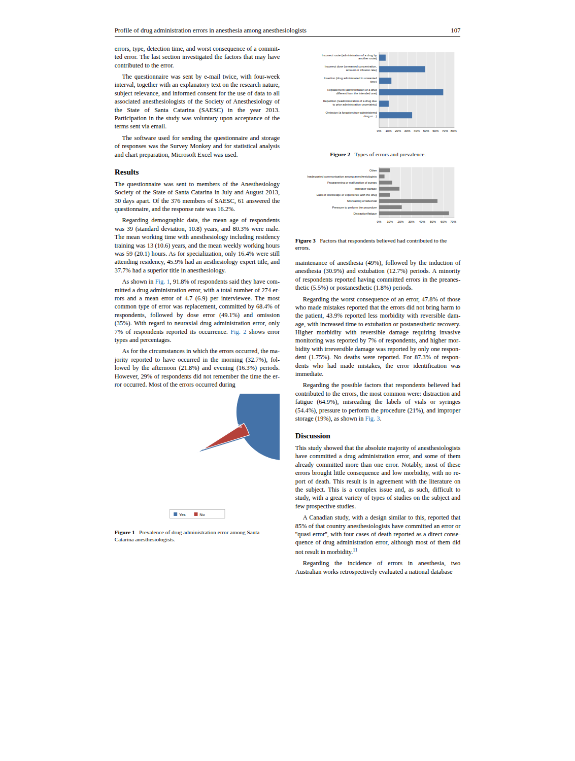Profile of drug administration errors in anesthesia among anesthesiologists 107
errors, type, detection time, and worst consequence of a committed error. The last section investigated the factors that may have contributed to the error.
The questionnaire was sent by e-mail twice, with four-week interval, together with an explanatory text on the research nature, subject relevance, and informed consent for the use of data to all associated anesthesiologists of the Society of Anesthesiology of the State of Santa Catarina (SAESC) in the year 2013. Participation in the study was voluntary upon acceptance of the terms sent via email.
The software used for sending the questionnaire and storage of responses was the Survey Monkey and for statistical analysis and chart preparation, Microsoft Excel was used.
Results
The questionnaire was sent to members of the Anesthesiology Society of the State of Santa Catarina in July and August 2013, 30 days apart. Of the 376 members of SAESC, 61 answered the questionnaire, and the response rate was 16.2%.
Regarding demographic data, the mean age of respondents was 39 (standard deviation, 10.8) years, and 80.3% were male. The mean working time with anesthesiology including residency training was 13 (10.6) years, and the mean weekly working hours was 59 (20.1) hours. As for specialization, only 16.4% were still attending residency, 45.9% had an aesthesiology expert title, and 37.7% had a superior title in anesthesiology.
As shown in Fig. 1, 91.8% of respondents said they have committed a drug administration error, with a total number of 274 errors and a mean error of 4.7 (6.9) per interviewee. The most common type of error was replacement, committed by 68.4% of respondents, followed by dose error (49.1%) and omission (35%). With regard to neuraxial drug administration error, only 7% of respondents reported its occurrence. Fig. 2 shows error types and percentages.
As for the circumstances in which the errors occurred, the majority reported to have occurred in the morning (32.7%), followed by the afternoon (21.8%) and evening (16.3%) periods. However, 29% of respondents did not remember the time the error occurred. Most of the errors occurred during
92% 8% Yes No
Figure 1 Prevalence of drug administration error among Santa Catarina anesthesiologists.
0% 10% 20% 30% 40% 50% 60% 70% 80% Incorrect route (administration of a drug by another route) Incorrect dose (unwanted concentration, amount or infusion rate) Insertion (drug administered in unwanted time) Replacement (administration of a drug different from the intended one) Repetition (readministration of a drug due to prior administration uncertainty) Omission (a forgotten/non-administered drug or…)
Figure 2 Types of errors and prevalence.
0% 10% 20% 30% 40% 50% 60% 70% Other Inadequated communication among anesthesiologists Programming or malfunction of pumps Improper storage Lack of knowledge or experience with the drug Misreading of label/vial Pressure to perform the procedure Distraction/fatigue
Figure 3 Factors that respondents believed had contributed to the errors.
maintenance of anesthesia (49%), followed by the induction of anesthesia (30.9%) and extubation (12.7%) periods. A minority of respondents reported having committed errors in the preanesthetic (5.5%) or postanesthetic (1.8%) periods.
Regarding the worst consequence of an error, 47.8% of those who made mistakes reported that the errors did not bring harm to the patient, 43.9% reported less morbidity with reversible damage, with increased time to extubation or postanesthetic recovery. Higher morbidity with reversible damage requiring invasive monitoring was reported by 7% of respondents, and higher morbidity with irreversible damage was reported by only one respondent (1.75%). No deaths were reported. For 87.3% of respondents who had made mistakes, the error identification was immediate.
Regarding the possible factors that respondents believed had contributed to the errors, the most common were: distraction and fatigue (64.9%), misreading the labels of vials or syringes (54.4%), pressure to perform the procedure (21%), and improper storage (19%), as shown in Fig. 3.
Discussion
This study showed that the absolute majority of anesthesiologists have committed a drug administration error, and some of them already committed more than one error. Notably, most of these errors brought little consequence and low morbidity, with no report of death. This result is in agreement with the literature on the subject. This is a complex issue and, as such, difficult to study, with a great variety of types of studies on the subject and few prospective studies.
A Canadian study, with a design similar to this, reported that 85% of that country anesthesiologists have committed an error or ''quasi error'', with four cases of death reported as a direct consequence of drug administration error, although most of them did not result in morbidity.11
Regarding the incidence of errors in anesthesia, two Australian works retrospectively evaluated a national database